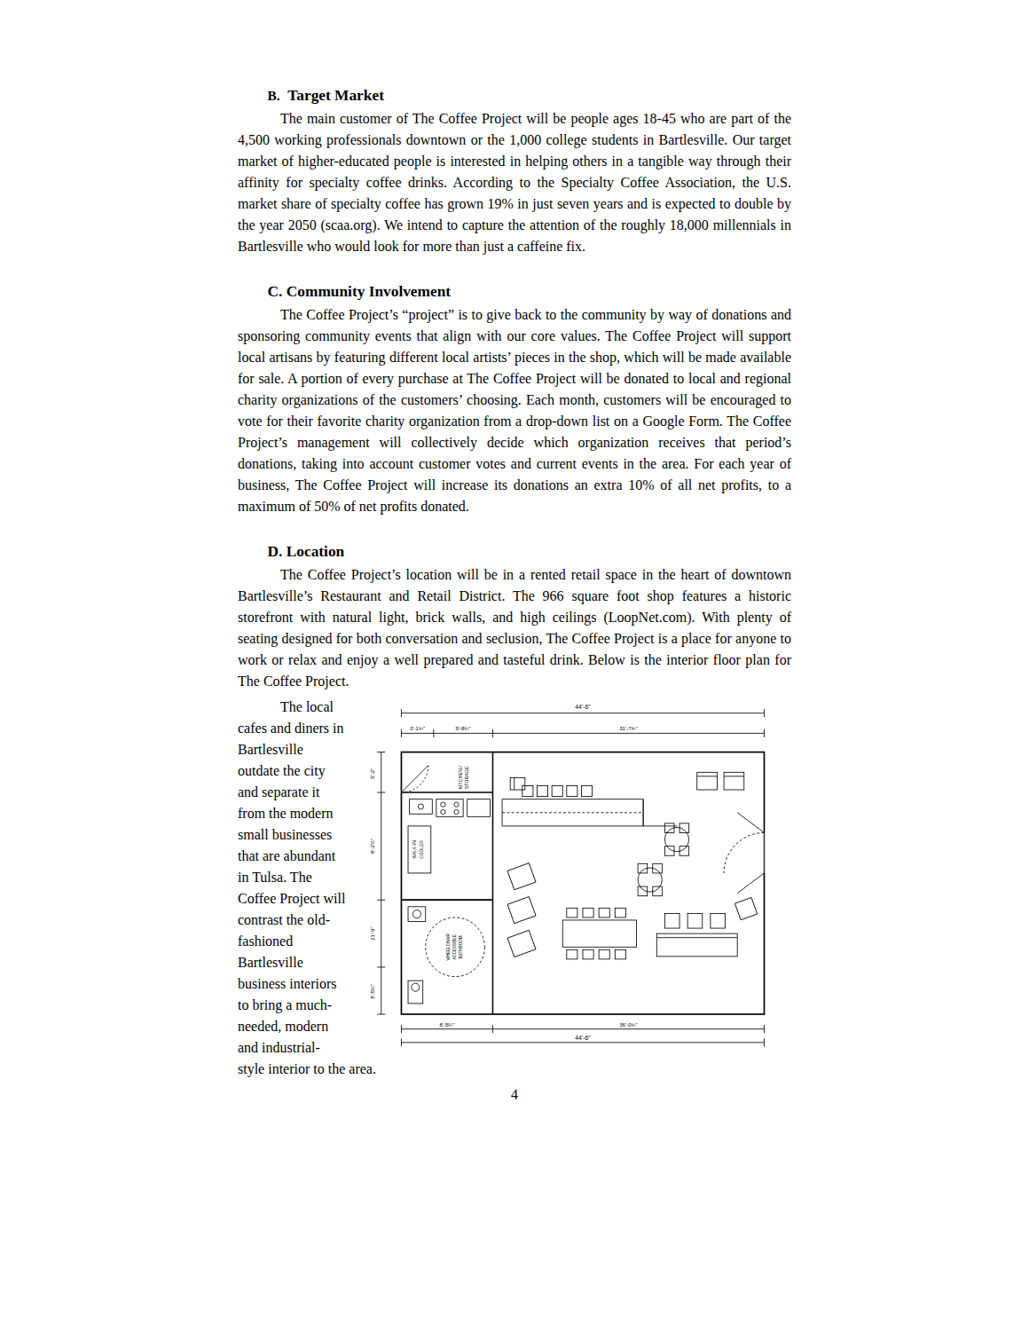B. Target Market
The main customer of The Coffee Project will be people ages 18-45 who are part of the 4,500 working professionals downtown or the 1,000 college students in Bartlesville. Our target market of higher-educated people is interested in helping others in a tangible way through their affinity for specialty coffee drinks. According to the Specialty Coffee Association, the U.S. market share of specialty coffee has grown 19% in just seven years and is expected to double by the year 2050 (scaa.org). We intend to capture the attention of the roughly 18,000 millennials in Bartlesville who would look for more than just a caffeine fix.
C. Community Involvement
The Coffee Project’s “project” is to give back to the community by way of donations and sponsoring community events that align with our core values. The Coffee Project will support local artisans by featuring different local artists’ pieces in the shop, which will be made available for sale. A portion of every purchase at The Coffee Project will be donated to local and regional charity organizations of the customers’ choosing. Each month, customers will be encouraged to vote for their favorite charity organization from a drop-down list on a Google Form. The Coffee Project’s management will collectively decide which organization receives that period’s donations, taking into account customer votes and current events in the area. For each year of business, The Coffee Project will increase its donations an extra 10% of all net profits, to a maximum of 50% of net profits donated.
D. Location
The Coffee Project’s location will be in a rented retail space in the heart of downtown Bartlesville’s Restaurant and Retail District. The 966 square foot shop features a historic storefront with natural light, brick walls, and high ceilings (LoopNet.com). With plenty of seating designed for both conversation and seclusion, The Coffee Project is a place for anyone to work or relax and enjoy a well prepared and tasteful drink. Below is the interior floor plan for The Coffee Project.
44'-6" 3'-1¾" 9'-8¼" 31'-7¾" 5'-2" 8'-2½" 21'-9" 8'-5¼" KITCHEN / STORAGE WALK-IN COOLER WHEELCHAIR ACCESSIBLE BATHROOM 8'-5¼" 36'-0¾" 44'-6"
The local cafes and diners in Bartlesville outdate the city and separate it from the modern small businesses that are abundant in Tulsa. The Coffee Project will contrast the old-fashioned Bartlesville business interiors to bring a much-needed, modern and industrial-style interior to the area.
4